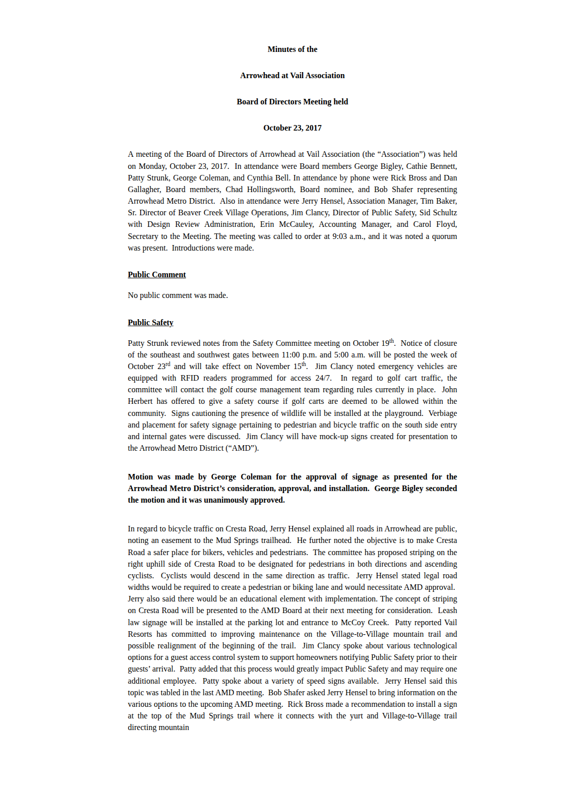Minutes of the
Arrowhead at Vail Association
Board of Directors Meeting held
October 23, 2017
A meeting of the Board of Directors of Arrowhead at Vail Association (the “Association”) was held on Monday, October 23, 2017. In attendance were Board members George Bigley, Cathie Bennett, Patty Strunk, George Coleman, and Cynthia Bell. In attendance by phone were Rick Bross and Dan Gallagher, Board members, Chad Hollingsworth, Board nominee, and Bob Shafer representing Arrowhead Metro District. Also in attendance were Jerry Hensel, Association Manager, Tim Baker, Sr. Director of Beaver Creek Village Operations, Jim Clancy, Director of Public Safety, Sid Schultz with Design Review Administration, Erin McCauley, Accounting Manager, and Carol Floyd, Secretary to the Meeting. The meeting was called to order at 9:03 a.m., and it was noted a quorum was present. Introductions were made.
Public Comment
No public comment was made.
Public Safety
Patty Strunk reviewed notes from the Safety Committee meeting on October 19th. Notice of closure of the southeast and southwest gates between 11:00 p.m. and 5:00 a.m. will be posted the week of October 23rd and will take effect on November 15th. Jim Clancy noted emergency vehicles are equipped with RFID readers programmed for access 24/7. In regard to golf cart traffic, the committee will contact the golf course management team regarding rules currently in place. John Herbert has offered to give a safety course if golf carts are deemed to be allowed within the community. Signs cautioning the presence of wildlife will be installed at the playground. Verbiage and placement for safety signage pertaining to pedestrian and bicycle traffic on the south side entry and internal gates were discussed. Jim Clancy will have mock-up signs created for presentation to the Arrowhead Metro District (“AMD”).
Motion was made by George Coleman for the approval of signage as presented for the Arrowhead Metro District’s consideration, approval, and installation. George Bigley seconded the motion and it was unanimously approved.
In regard to bicycle traffic on Cresta Road, Jerry Hensel explained all roads in Arrowhead are public, noting an easement to the Mud Springs trailhead. He further noted the objective is to make Cresta Road a safer place for bikers, vehicles and pedestrians. The committee has proposed striping on the right uphill side of Cresta Road to be designated for pedestrians in both directions and ascending cyclists. Cyclists would descend in the same direction as traffic. Jerry Hensel stated legal road widths would be required to create a pedestrian or biking lane and would necessitate AMD approval. Jerry also said there would be an educational element with implementation. The concept of striping on Cresta Road will be presented to the AMD Board at their next meeting for consideration. Leash law signage will be installed at the parking lot and entrance to McCoy Creek. Patty reported Vail Resorts has committed to improving maintenance on the Village-to-Village mountain trail and possible realignment of the beginning of the trail. Jim Clancy spoke about various technological options for a guest access control system to support homeowners notifying Public Safety prior to their guests’ arrival. Patty added that this process would greatly impact Public Safety and may require one additional employee. Patty spoke about a variety of speed signs available. Jerry Hensel said this topic was tabled in the last AMD meeting. Bob Shafer asked Jerry Hensel to bring information on the various options to the upcoming AMD meeting. Rick Bross made a recommendation to install a sign at the top of the Mud Springs trail where it connects with the yurt and Village-to-Village trail directing mountain